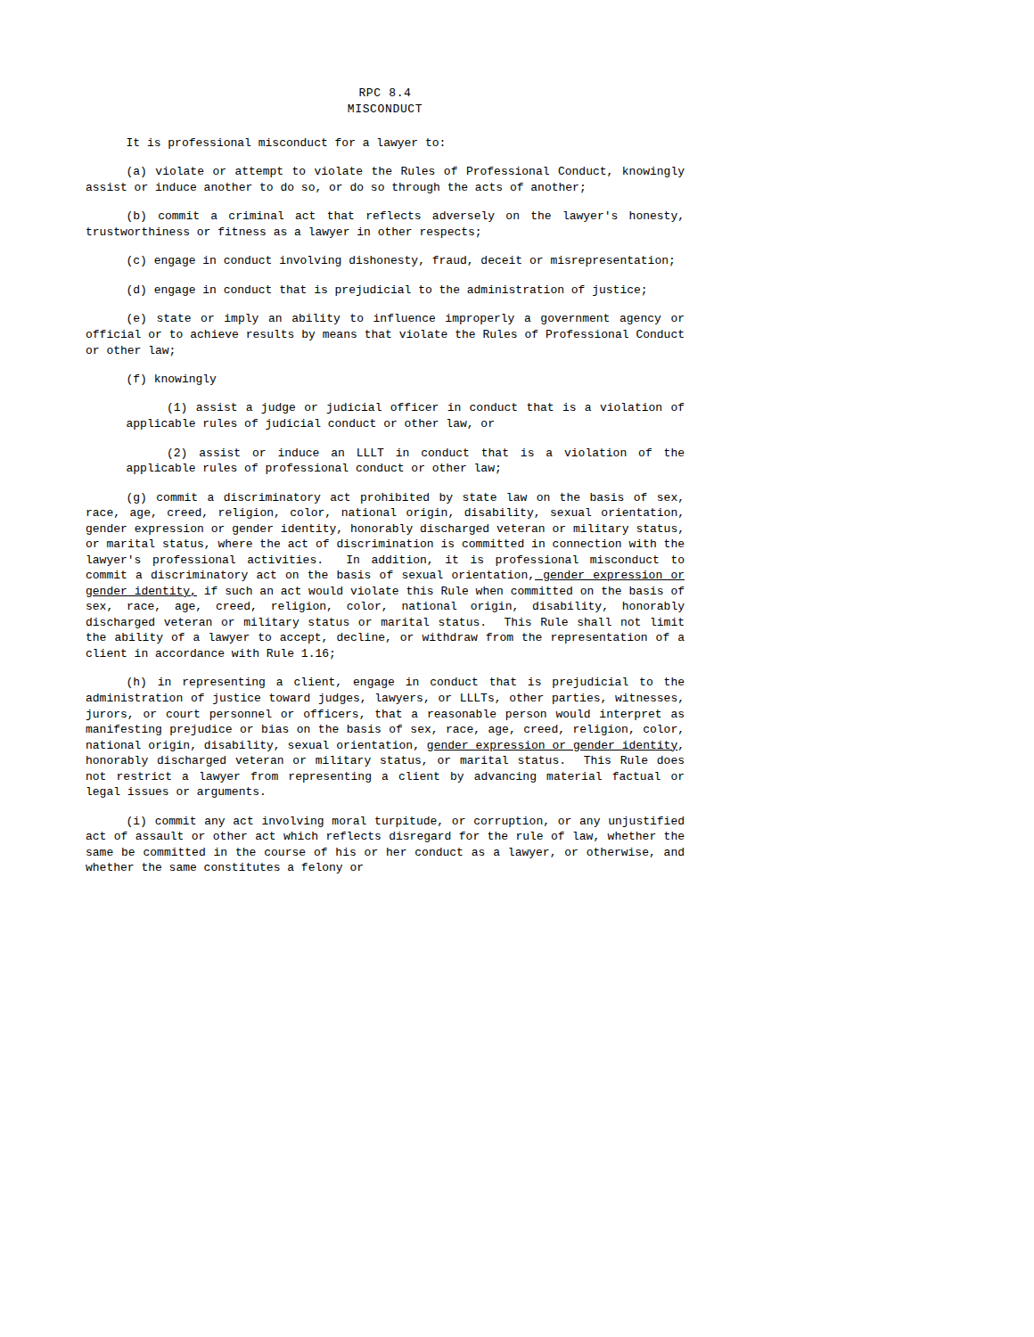RPC 8.4 MISCONDUCT
It is professional misconduct for a lawyer to:
(a) violate or attempt to violate the Rules of Professional Conduct, knowingly assist or induce another to do so, or do so through the acts of another;
(b) commit a criminal act that reflects adversely on the lawyer's honesty, trustworthiness or fitness as a lawyer in other respects;
(c) engage in conduct involving dishonesty, fraud, deceit or misrepresentation;
(d) engage in conduct that is prejudicial to the administration of justice;
(e) state or imply an ability to influence improperly a government agency or official or to achieve results by means that violate the Rules of Professional Conduct or other law;
(f) knowingly
(1) assist a judge or judicial officer in conduct that is a violation of applicable rules of judicial conduct or other law, or
(2) assist or induce an LLLT in conduct that is a violation of the applicable rules of professional conduct or other law;
(g) commit a discriminatory act prohibited by state law on the basis of sex, race, age, creed, religion, color, national origin, disability, sexual orientation, gender expression or gender identity, honorably discharged veteran or military status, or marital status, where the act of discrimination is committed in connection with the lawyer's professional activities. In addition, it is professional misconduct to commit a discriminatory act on the basis of sexual orientation, gender expression or gender identity, if such an act would violate this Rule when committed on the basis of sex, race, age, creed, religion, color, national origin, disability, honorably discharged veteran or military status or marital status. This Rule shall not limit the ability of a lawyer to accept, decline, or withdraw from the representation of a client in accordance with Rule 1.16;
(h) in representing a client, engage in conduct that is prejudicial to the administration of justice toward judges, lawyers, or LLLTs, other parties, witnesses, jurors, or court personnel or officers, that a reasonable person would interpret as manifesting prejudice or bias on the basis of sex, race, age, creed, religion, color, national origin, disability, sexual orientation, gender expression or gender identity, honorably discharged veteran or military status, or marital status. This Rule does not restrict a lawyer from representing a client by advancing material factual or legal issues or arguments.
(i) commit any act involving moral turpitude, or corruption, or any unjustified act of assault or other act which reflects disregard for the rule of law, whether the same be committed in the course of his or her conduct as a lawyer, or otherwise, and whether the same constitutes a felony or